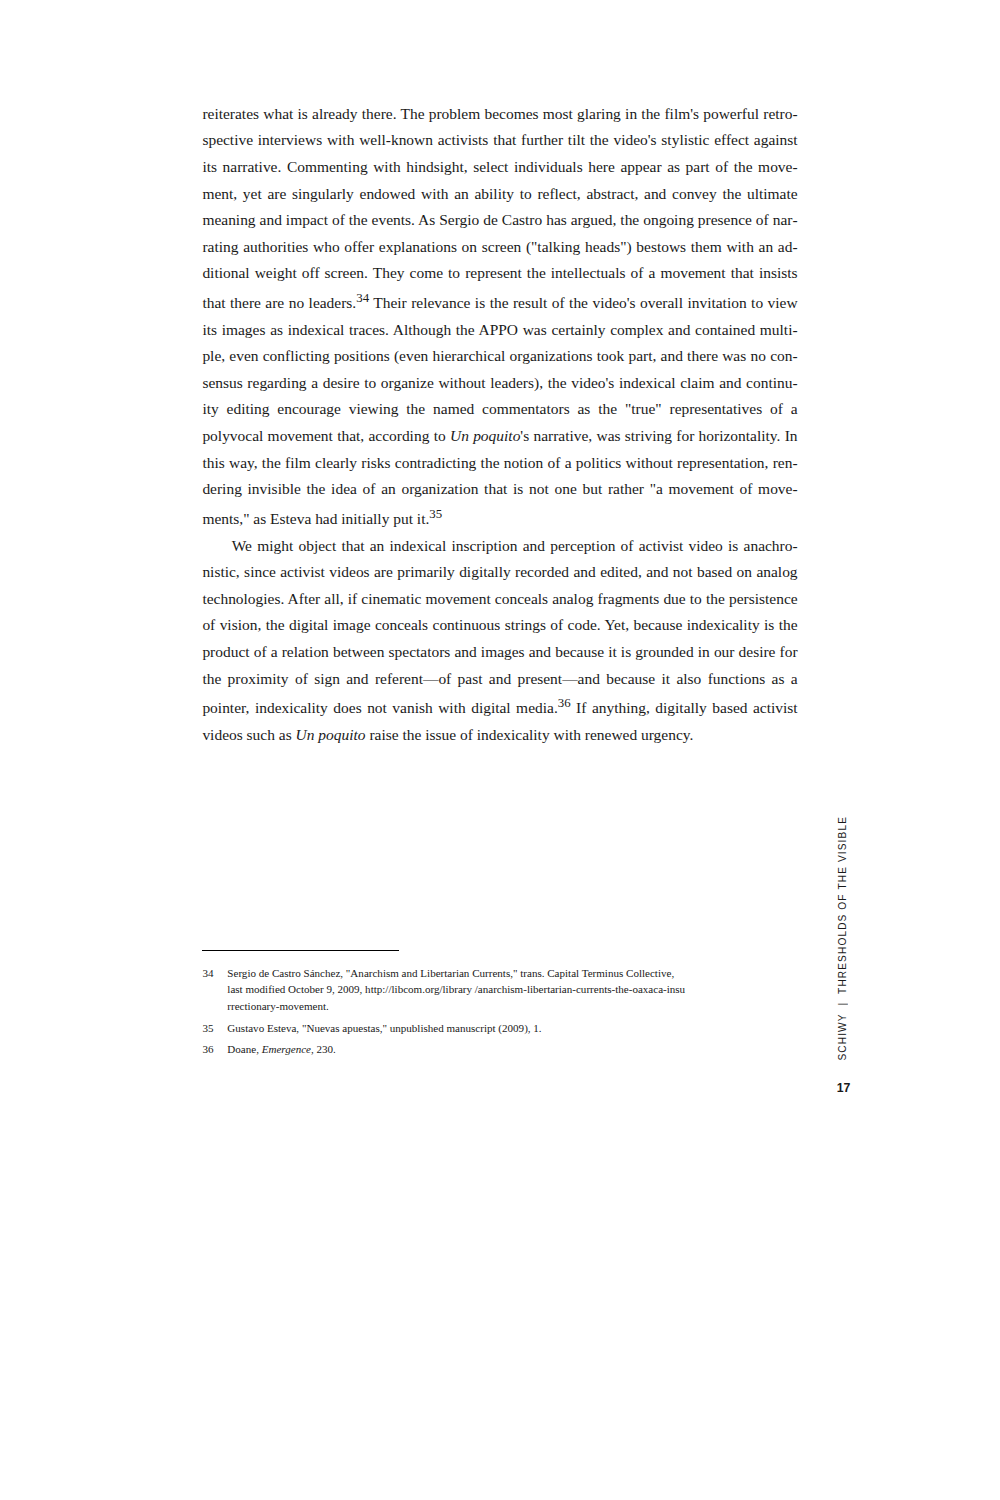reiterates what is already there. The problem becomes most glaring in the film's powerful retrospective interviews with well-known activists that further tilt the video's stylistic effect against its narrative. Commenting with hindsight, select individuals here appear as part of the movement, yet are singularly endowed with an ability to reflect, abstract, and convey the ultimate meaning and impact of the events. As Sergio de Castro has argued, the ongoing presence of narrating authorities who offer explanations on screen ("talking heads") bestows them with an additional weight off screen. They come to represent the intellectuals of a movement that insists that there are no leaders.34 Their relevance is the result of the video's overall invitation to view its images as indexical traces. Although the APPO was certainly complex and contained multiple, even conflicting positions (even hierarchical organizations took part, and there was no consensus regarding a desire to organize without leaders), the video's indexical claim and continuity editing encourage viewing the named commentators as the "true" representatives of a polyvocal movement that, according to Un poquito's narrative, was striving for horizontality. In this way, the film clearly risks contradicting the notion of a politics without representation, rendering invisible the idea of an organization that is not one but rather "a movement of movements," as Esteva had initially put it.35
We might object that an indexical inscription and perception of activist video is anachronistic, since activist videos are primarily digitally recorded and edited, and not based on analog technologies. After all, if cinematic movement conceals analog fragments due to the persistence of vision, the digital image conceals continuous strings of code. Yet, because indexicality is the product of a relation between spectators and images and because it is grounded in our desire for the proximity of sign and referent—of past and present—and because it also functions as a pointer, indexicality does not vanish with digital media.36 If anything, digitally based activist videos such as Un poquito raise the issue of indexicality with renewed urgency.
34
Sergio de Castro Sánchez, "Anarchism and Libertarian Currents," trans. Capital Terminus Collective, last modified October 9, 2009, http://libcom.org/library /anarchism-libertarian-currents-the-oaxaca-insurrectionary-movement.
35
Gustavo Esteva, "Nuevas apuestas," unpublished manuscript (2009), 1.
36
Doane, Emergence, 230.
Schiwy | Thresholds of the Visible
17